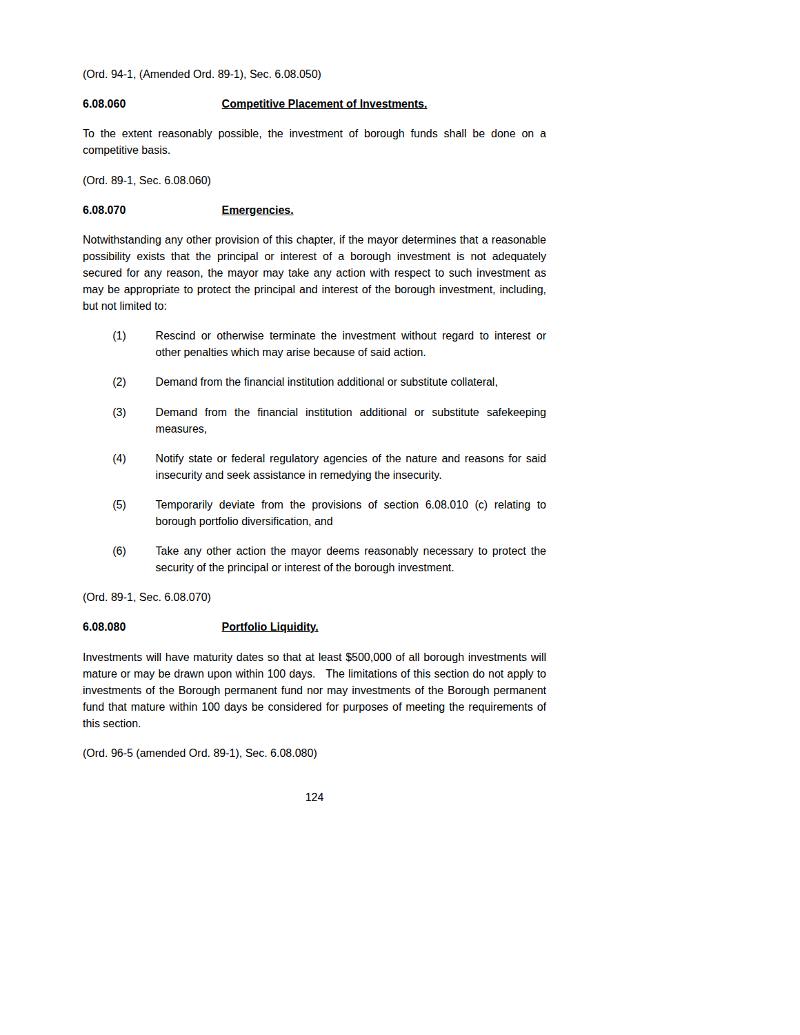(Ord. 94-1, (Amended Ord. 89-1), Sec. 6.08.050)
6.08.060 Competitive Placement of Investments.
To the extent reasonably possible, the investment of borough funds shall be done on a competitive basis.
(Ord. 89-1, Sec. 6.08.060)
6.08.070 Emergencies.
Notwithstanding any other provision of this chapter, if the mayor determines that a reasonable possibility exists that the principal or interest of a borough investment is not adequately secured for any reason, the mayor may take any action with respect to such investment as may be appropriate to protect the principal and interest of the borough investment, including, but not limited to:
(1) Rescind or otherwise terminate the investment without regard to interest or other penalties which may arise because of said action.
(2) Demand from the financial institution additional or substitute collateral,
(3) Demand from the financial institution additional or substitute safekeeping measures,
(4) Notify state or federal regulatory agencies of the nature and reasons for said insecurity and seek assistance in remedying the insecurity.
(5) Temporarily deviate from the provisions of section 6.08.010 (c) relating to borough portfolio diversification, and
(6) Take any other action the mayor deems reasonably necessary to protect the security of the principal or interest of the borough investment.
(Ord. 89-1, Sec. 6.08.070)
6.08.080 Portfolio Liquidity.
Investments will have maturity dates so that at least $500,000 of all borough investments will mature or may be drawn upon within 100 days. The limitations of this section do not apply to investments of the Borough permanent fund nor may investments of the Borough permanent fund that mature within 100 days be considered for purposes of meeting the requirements of this section.
(Ord. 96-5 (amended Ord. 89-1), Sec. 6.08.080)
124